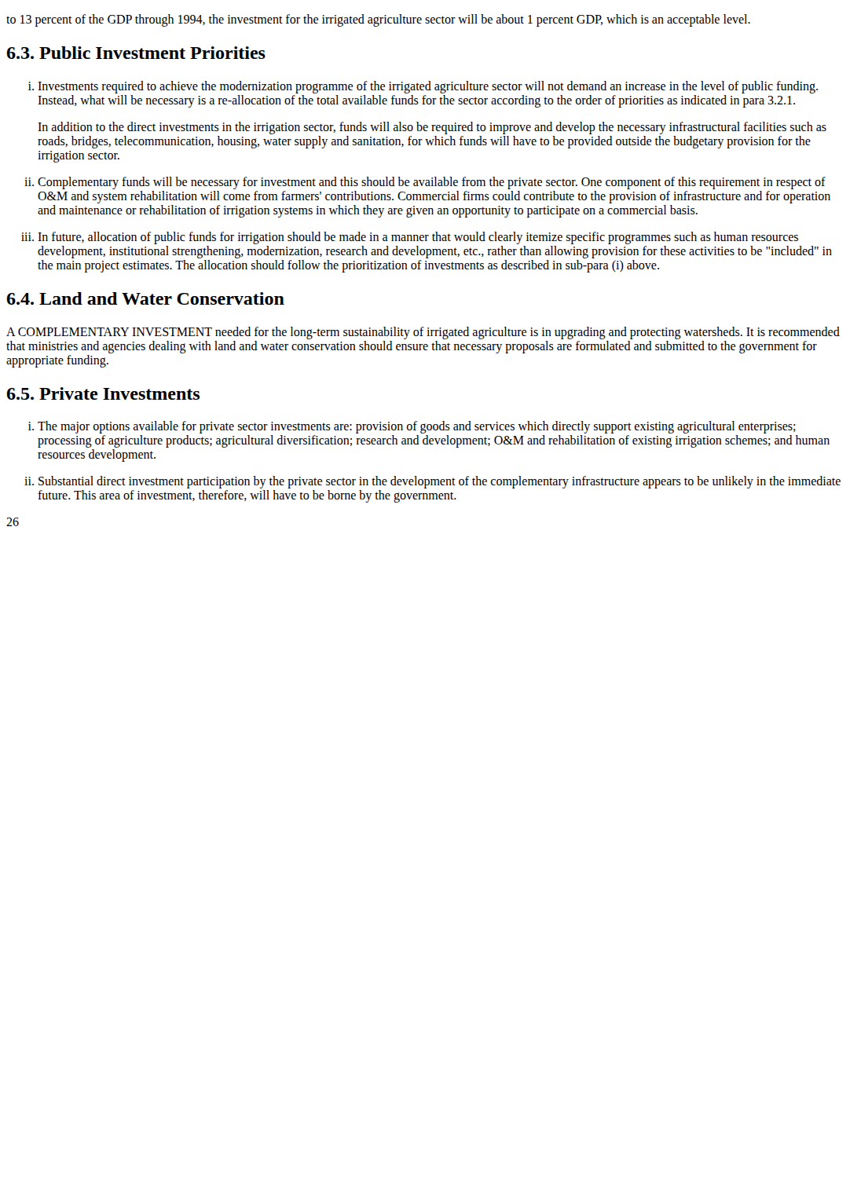to 13 percent of the GDP through 1994, the investment for the irrigated agriculture sector will be about 1 percent GDP, which is an acceptable level.
6.3. Public Investment Priorities
Investments required to achieve the modernization programme of the irrigated agriculture sector will not demand an increase in the level of public funding. Instead, what will be necessary is a re-allocation of the total available funds for the sector according to the order of priorities as indicated in para 3.2.1.
In addition to the direct investments in the irrigation sector, funds will also be required to improve and develop the necessary infrastructural facilities such as roads, bridges, telecommunication, housing, water supply and sanitation, for which funds will have to be provided outside the budgetary provision for the irrigation sector.
Complementary funds will be necessary for investment and this should be available from the private sector. One component of this requirement in respect of O&M and system rehabilitation will come from farmers' contributions. Commercial firms could contribute to the provision of infrastructure and for operation and maintenance or rehabilitation of irrigation systems in which they are given an opportunity to participate on a commercial basis.
In future, allocation of public funds for irrigation should be made in a manner that would clearly itemize specific programmes such as human resources development, institutional strengthening, modernization, research and development, etc., rather than allowing provision for these activities to be "included" in the main project estimates. The allocation should follow the prioritization of investments as described in sub-para (i) above.
6.4. Land and Water Conservation
A COMPLEMENTARY INVESTMENT needed for the long-term sustainability of irrigated agriculture is in upgrading and protecting watersheds. It is recommended that ministries and agencies dealing with land and water conservation should ensure that necessary proposals are formulated and submitted to the government for appropriate funding.
6.5. Private Investments
The major options available for private sector investments are: provision of goods and services which directly support existing agricultural enterprises; processing of agriculture products; agricultural diversification; research and development; O&M and rehabilitation of existing irrigation schemes; and human resources development.
Substantial direct investment participation by the private sector in the development of the complementary infrastructure appears to be unlikely in the immediate future. This area of investment, therefore, will have to be borne by the government.
26